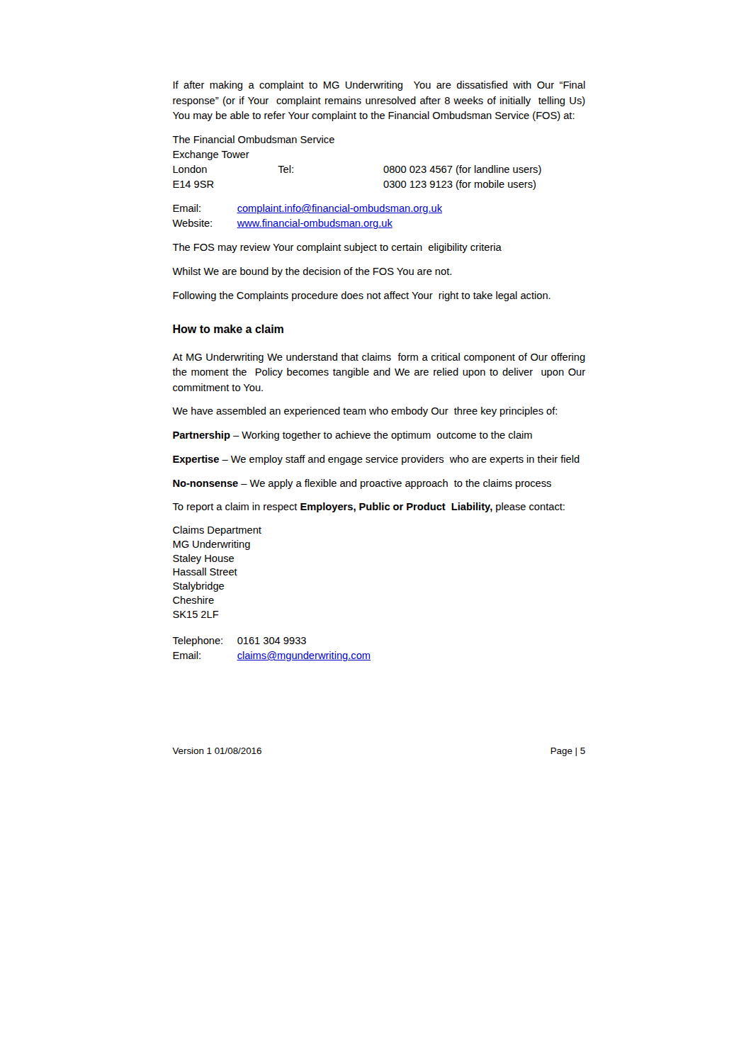If after making a complaint to MG Underwriting You are dissatisfied with Our “Final response” (or if Your complaint remains unresolved after 8 weeks of initially telling Us) You may be able to refer Your complaint to the Financial Ombudsman Service (FOS) at:
| The Financial Ombudsman Service |
| Exchange Tower |
| London | Tel: | 0800 023 4567 (for landline users) |
| E14 9SR | | 0300 123 9123 (for mobile users) |
| Email: | complaint.info@financial-ombudsman.org.uk |
| Website: | www.financial-ombudsman.org.uk |
The FOS may review Your complaint subject to certain eligibility criteria
Whilst We are bound by the decision of the FOS You are not.
Following the Complaints procedure does not affect Your right to take legal action.
How to make a claim
At MG Underwriting We understand that claims form a critical component of Our offering the moment the Policy becomes tangible and We are relied upon to deliver upon Our commitment to You.
We have assembled an experienced team who embody Our three key principles of:
Partnership – Working together to achieve the optimum outcome to the claim
Expertise – We employ staff and engage service providers who are experts in their field
No-nonsense – We apply a flexible and proactive approach to the claims process
To report a claim in respect Employers, Public or Product Liability, please contact:
Claims Department MG Underwriting Staley House Hassall Street Stalybridge Cheshire SK15 2LF
| Telephone: | 0161 304 9933 |
| Email: | claims@mgunderwriting.com |
Version 1 01/08/2016 Page | 5